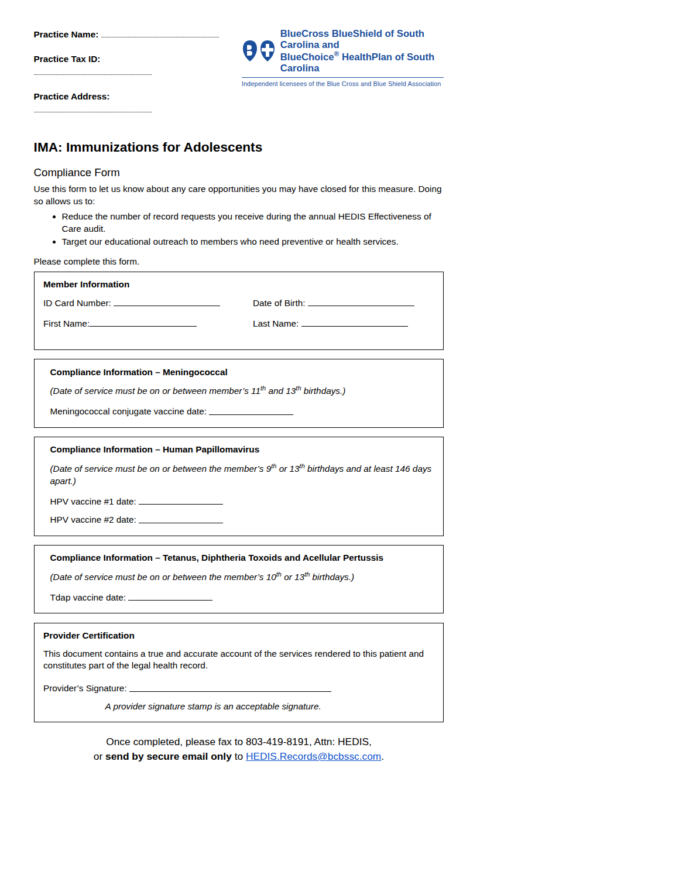Practice Name:
Practice Tax ID:
Practice Address:
BlueCross BlueShield of South Carolina and
BlueChoice® HealthPlan of South Carolina
Independent licensees of the Blue Cross and Blue Shield Association
IMA: Immunizations for Adolescents
Compliance Form
Use this form to let us know about any care opportunities you may have closed for this measure. Doing so allows us to:
Reduce the number of record requests you receive during the annual HEDIS Effectiveness of Care audit.
Target our educational outreach to members who need preventive or health services.
Please complete this form.
Member Information
ID Card Number:
Date of Birth:
First Name:
Last Name:
Compliance Information – Meningococcal
(Date of service must be on or between member’s 11th and 13th birthdays.)
Meningococcal conjugate vaccine date:
Compliance Information – Human Papillomavirus
(Date of service must be on or between the member’s 9th or 13th birthdays and at least 146 days apart.)
HPV vaccine #1 date:
HPV vaccine #2 date:
Compliance Information – Tetanus, Diphtheria Toxoids and Acellular Pertussis
(Date of service must be on or between the member’s 10th or 13th birthdays.)
Tdap vaccine date:
Provider Certification
This document contains a true and accurate account of the services rendered to this patient and constitutes part of the legal health record.
Provider’s Signature:
A provider signature stamp is an acceptable signature.
Once completed, please fax to 803-419-8191, Attn: HEDIS,
or send by secure email only to HEDIS.Records@bcbssc.com.